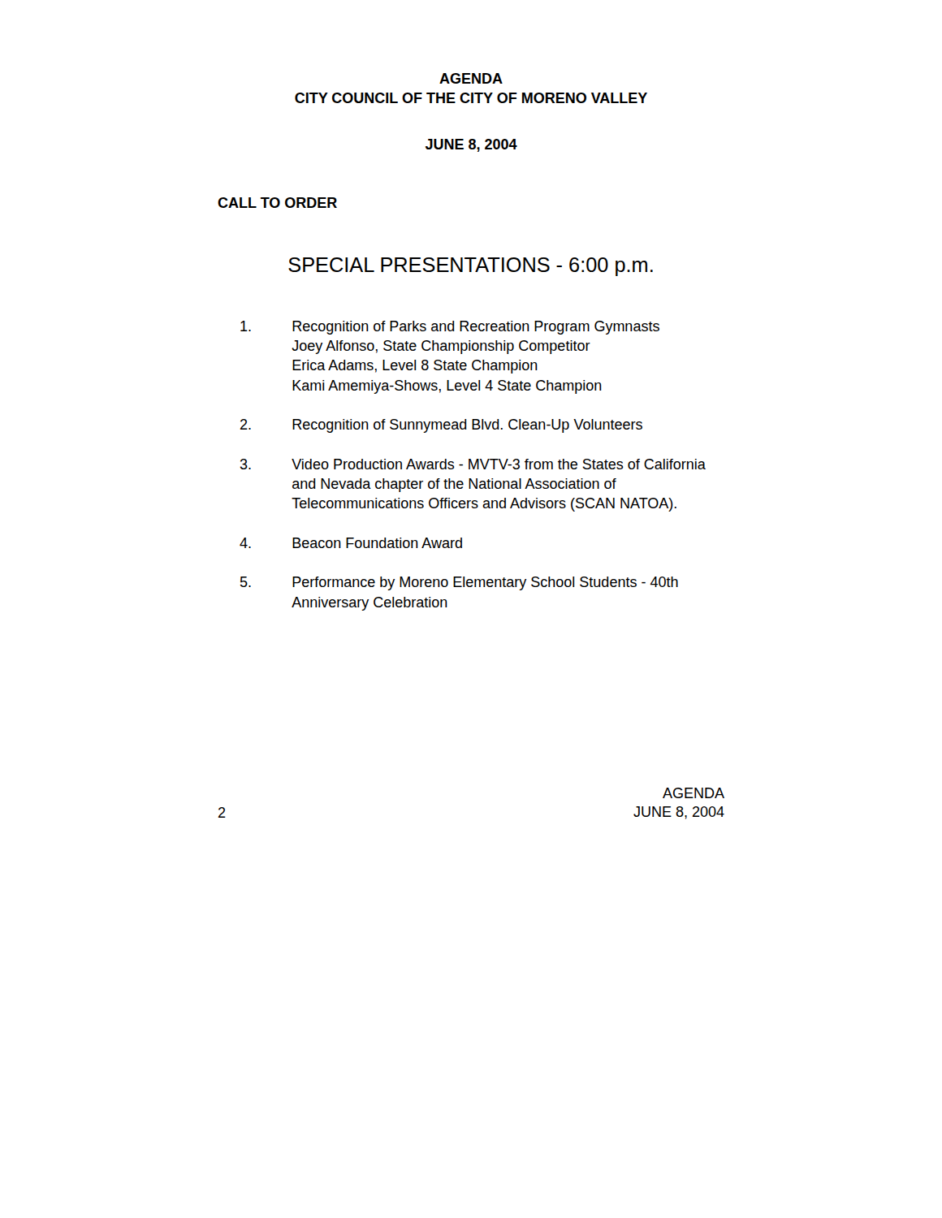AGENDA CITY COUNCIL OF THE CITY OF MORENO VALLEY
JUNE 8, 2004
CALL TO ORDER
SPECIAL PRESENTATIONS - 6:00 p.m.
1. Recognition of Parks and Recreation Program Gymnasts Joey Alfonso, State Championship Competitor Erica Adams, Level 8 State Champion Kami Amemiya-Shows, Level 4 State Champion
2. Recognition of Sunnymead Blvd. Clean-Up Volunteers
3. Video Production Awards - MVTV-3 from the States of California and Nevada chapter of the National Association of Telecommunications Officers and Advisors (SCAN NATOA).
4. Beacon Foundation Award
5. Performance by Moreno Elementary School Students - 40th Anniversary Celebration
2
AGENDA
JUNE 8, 2004